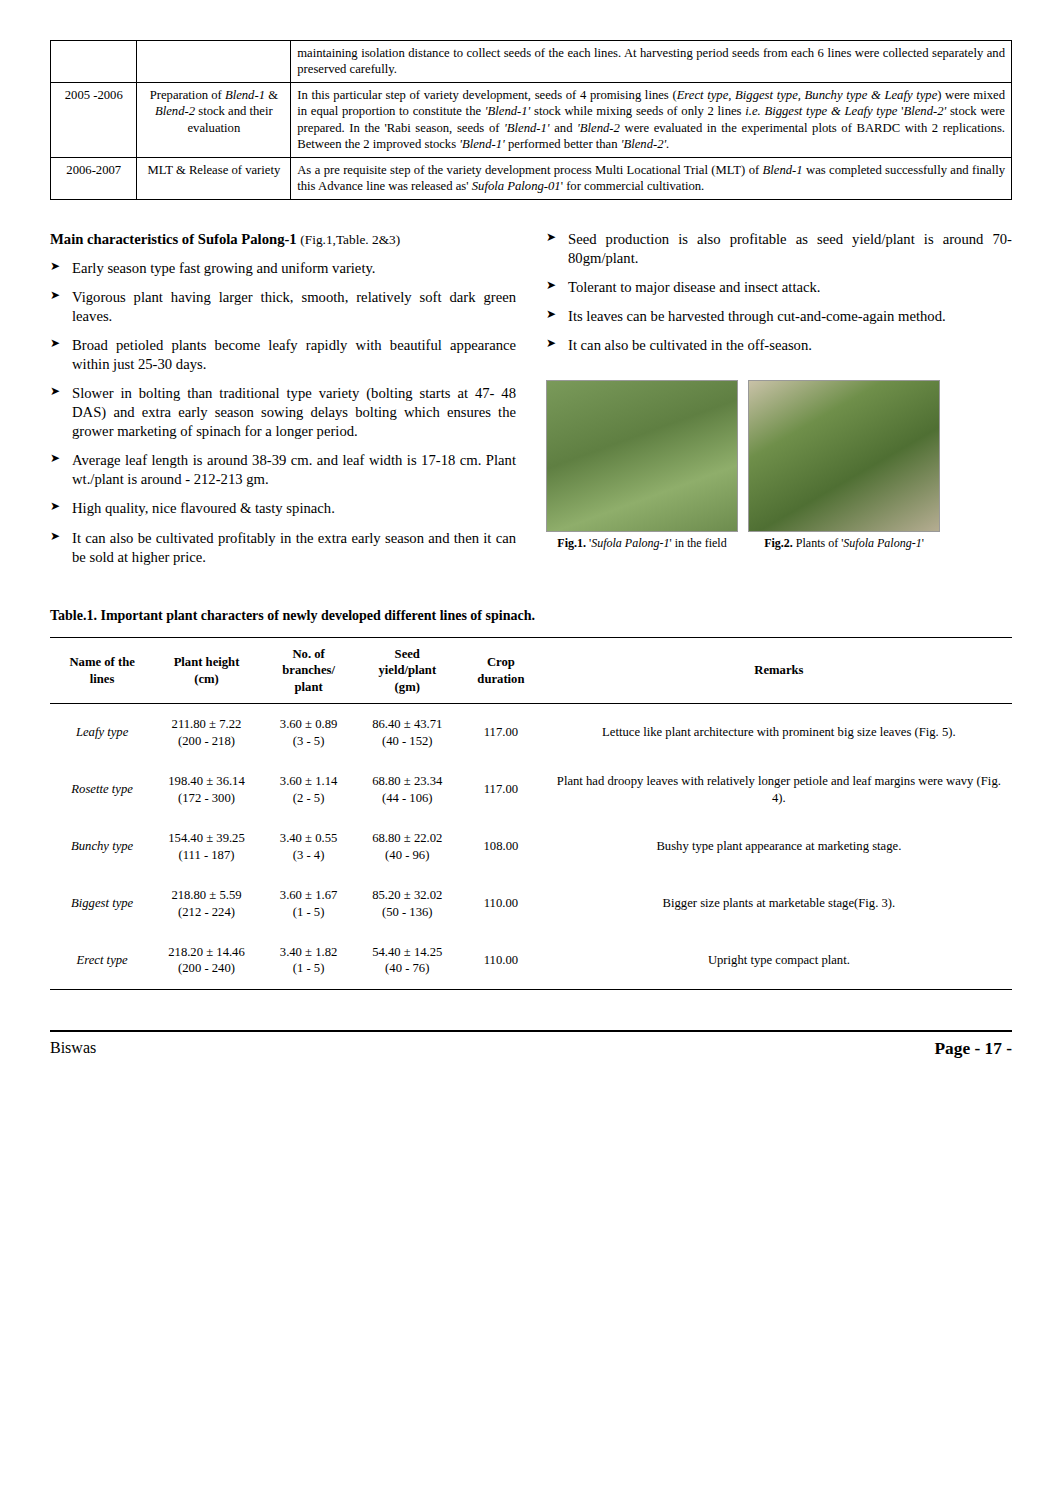| | | maintaining isolation distance to collect seeds of the each lines. At harvesting period seeds from each 6 lines were collected separately and preserved carefully. |
| 2005 -2006 | Preparation of Blend-1 & Blend-2 stock and their evaluation | In this particular step of variety development, seeds of 4 promising lines ( Erect type, Biggest type, Bunchy type & Leafy type ) were mixed in equal proportion to constitute the 'Blend-1' stock while mixing seeds of only 2 lines i.e. Biggest type & Leafy type ' Blend-2' stock were prepared. In the 'Rabi season, seeds of 'Blend-1' and 'Blend-2 were evaluated in the experimental plots of BARDC with 2 replications. Between the 2 improved stocks 'Blend-1' performed better than 'Blend-2'. |
| 2006-2007 | MLT & Release of variety | As a pre requisite step of the variety development process Multi Locational Trial (MLT) of Blend-1 was completed successfully and finally this Advance line was released as' Sufola Palong-01 ' for commercial cultivation. |
Main characteristics of Sufola Palong-1 (Fig.1,Table. 2&3)
Early season type fast growing and uniform variety.
Vigorous plant having larger thick, smooth, relatively soft dark green leaves.
Broad petioled plants become leafy rapidly with beautiful appearance within just 25-30 days.
Slower in bolting than traditional type variety (bolting starts at 47- 48 DAS) and extra early season sowing delays bolting which ensures the grower marketing of spinach for a longer period.
Average leaf length is around 38-39 cm. and leaf width is 17-18 cm. Plant wt./plant is around - 212-213 gm.
High quality, nice flavoured & tasty spinach.
It can also be cultivated profitably in the extra early season and then it can be sold at higher price.
Seed production is also profitable as seed yield/plant is around 70-80gm/plant.
Tolerant to major disease and insect attack.
Its leaves can be harvested through cut-and-come-again method.
It can also be cultivated in the off-season.
Fig.1. 'Sufola Palong-1' in the field
Fig.2. Plants of 'Sufola Palong-1'
Table.1. Important plant characters of newly developed different lines of spinach.
| Name of the lines | Plant height (cm) | No. of branches/ plant | Seed yield/plant (gm) | Crop duration | Remarks |
| --- | --- | --- | --- | --- | --- |
| Leafy type | 211.80 ± 7.22 (200 - 218) | 3.60 ± 0.89 (3 - 5) | 86.40 ± 43.71 (40 - 152) | 117.00 | Lettuce like plant architecture with prominent big size leaves (Fig. 5). |
| Rosette type | 198.40 ± 36.14 (172 - 300) | 3.60 ± 1.14 (2 - 5) | 68.80 ± 23.34 (44 - 106) | 117.00 | Plant had droopy leaves with relatively longer petiole and leaf margins were wavy (Fig. 4). |
| Bunchy type | 154.40 ± 39.25 (111 - 187) | 3.40 ± 0.55 (3 - 4) | 68.80 ± 22.02 (40 - 96) | 108.00 | Bushy type plant appearance at marketing stage. |
| Biggest type | 218.80 ± 5.59 (212 - 224) | 3.60 ± 1.67 (1 - 5) | 85.20 ± 32.02 (50 - 136) | 110.00 | Bigger size plants at marketable stage(Fig. 3). |
| Erect type | 218.20 ± 14.46 (200 - 240) | 3.40 ± 1.82 (1 - 5) | 54.40 ± 14.25 (40 - 76) | 110.00 | Upright type compact plant. |
Biswas Page - 17 -